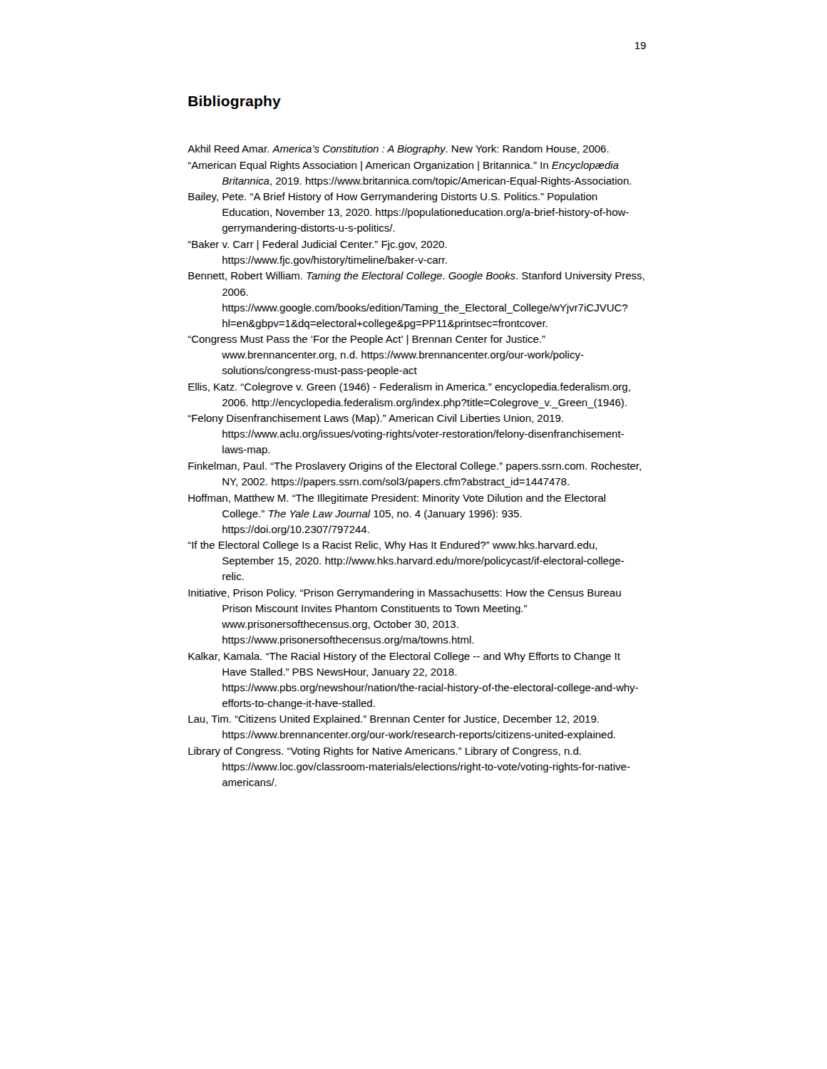19
Bibliography
Akhil Reed Amar. America’s Constitution : A Biography. New York: Random House, 2006.
“American Equal Rights Association | American Organization | Britannica.” In Encyclopædia Britannica, 2019. https://www.britannica.com/topic/American-Equal-Rights-Association.
Bailey, Pete. “A Brief History of How Gerrymandering Distorts U.S. Politics.” Population Education, November 13, 2020. https://populationeducation.org/a-brief-history-of-how-gerrymandering-distorts-u-s-politics/.
“Baker v. Carr | Federal Judicial Center.” Fjc.gov, 2020. https://www.fjc.gov/history/timeline/baker-v-carr.
Bennett, Robert William. Taming the Electoral College. Google Books. Stanford University Press, 2006. https://www.google.com/books/edition/Taming_the_Electoral_College/wYjvr7iCJVUC?hl=en&gbpv=1&dq=electoral+college&pg=PP11&printsec=frontcover.
“Congress Must Pass the ‘For the People Act’ | Brennan Center for Justice.” www.brennancenter.org, n.d. https://www.brennancenter.org/our-work/policy-solutions/congress-must-pass-people-act
Ellis, Katz. “Colegrove v. Green (1946) - Federalism in America.” encyclopedia.federalism.org, 2006. http://encyclopedia.federalism.org/index.php?title=Colegrove_v._Green_(1946).
“Felony Disenfranchisement Laws (Map).” American Civil Liberties Union, 2019. https://www.aclu.org/issues/voting-rights/voter-restoration/felony-disenfranchisement-laws-map.
Finkelman, Paul. “The Proslavery Origins of the Electoral College.” papers.ssrn.com. Rochester, NY, 2002. https://papers.ssrn.com/sol3/papers.cfm?abstract_id=1447478.
Hoffman, Matthew M. “The Illegitimate President: Minority Vote Dilution and the Electoral College.” The Yale Law Journal 105, no. 4 (January 1996): 935. https://doi.org/10.2307/797244.
“If the Electoral College Is a Racist Relic, Why Has It Endured?” www.hks.harvard.edu, September 15, 2020. http://www.hks.harvard.edu/more/policycast/if-electoral-college-relic.
Initiative, Prison Policy. “Prison Gerrymandering in Massachusetts: How the Census Bureau Prison Miscount Invites Phantom Constituents to Town Meeting.” www.prisonersofthecensus.org, October 30, 2013. https://www.prisonersofthecensus.org/ma/towns.html.
Kalkar, Kamala. “The Racial History of the Electoral College -- and Why Efforts to Change It Have Stalled.” PBS NewsHour, January 22, 2018. https://www.pbs.org/newshour/nation/the-racial-history-of-the-electoral-college-and-why-efforts-to-change-it-have-stalled.
Lau, Tim. “Citizens United Explained.” Brennan Center for Justice, December 12, 2019. https://www.brennancenter.org/our-work/research-reports/citizens-united-explained.
Library of Congress. “Voting Rights for Native Americans.” Library of Congress, n.d. https://www.loc.gov/classroom-materials/elections/right-to-vote/voting-rights-for-native-americans/.